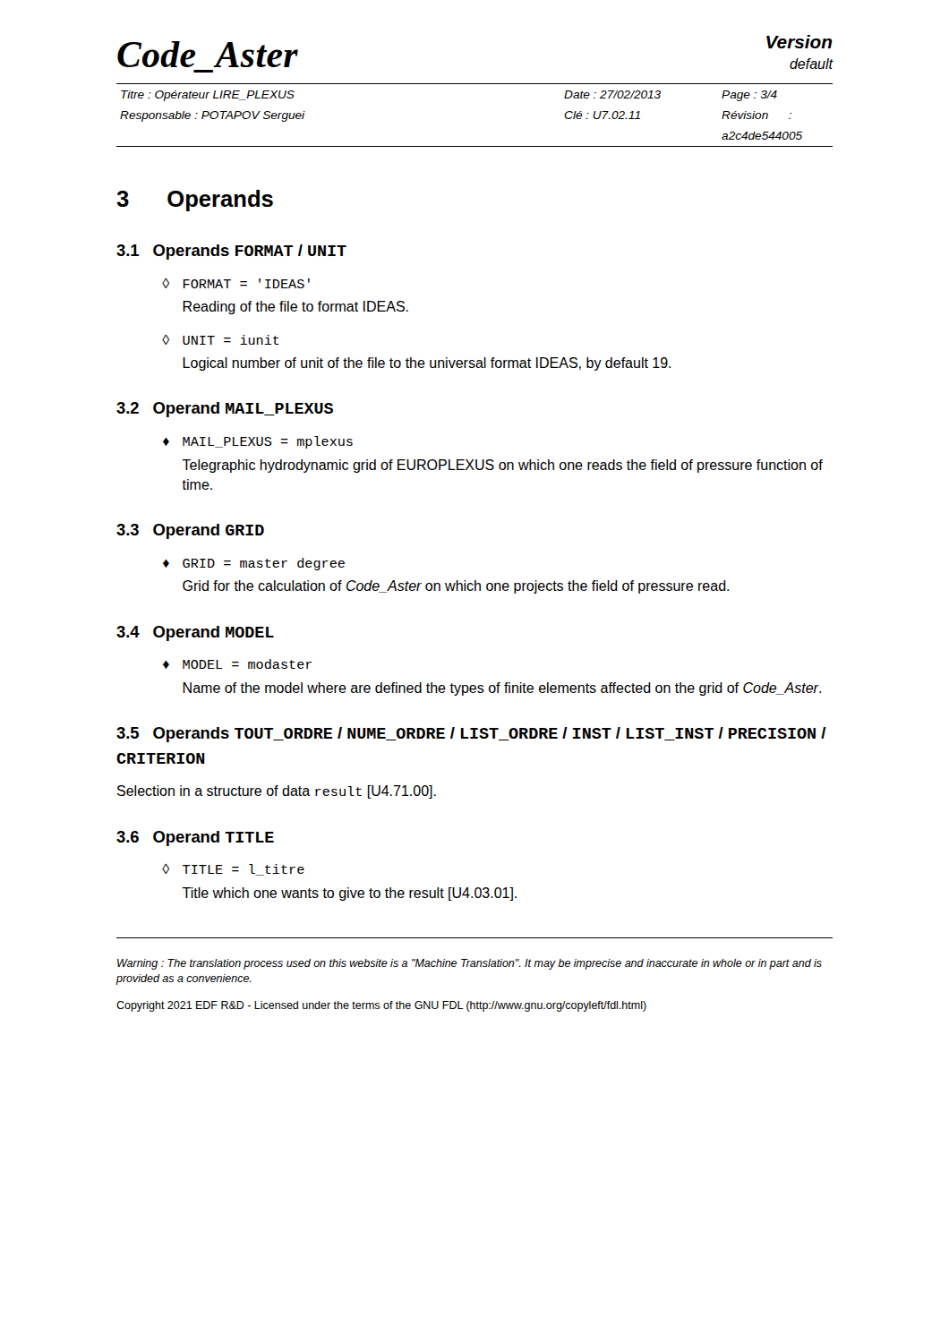Version default
Code_Aster
| Titre : Opérateur LIRE_PLEXUS | Date : 27/02/2013 | Page : 3/4 |
| Responsable : POTAPOV Serguei | Clé : U7.02.11 | Révision : |
| | | a2c4de544005 |
3 Operands
3.1 Operands FORMAT / UNIT
◊FORMAT = 'IDEAS'
Reading of the file to format IDEAS.
◊UNIT = iunit
Logical number of unit of the file to the universal format IDEAS, by default 19.
3.2 Operand MAIL_PLEXUS
♦MAIL_PLEXUS = mplexus
Telegraphic hydrodynamic grid of EUROPLEXUS on which one reads the field of pressure function of time.
3.3 Operand GRID
♦GRID = master degree
Grid for the calculation of Code_Aster on which one projects the field of pressure read.
3.4 Operand MODEL
♦MODEL = modaster
Name of the model where are defined the types of finite elements affected on the grid of Code_Aster.
3.5 Operands TOUT_ORDRE / NUME_ORDRE / LIST_ORDRE / INST / LIST_INST / PRECISION / CRITERION
Selection in a structure of data result [U4.71.00].
3.6 Operand TITLE
◊TITLE = l_titre
Title which one wants to give to the result [U4.03.01].
Warning : The translation process used on this website is a "Machine Translation". It may be imprecise and inaccurate in whole or in part and is provided as a convenience.
Copyright 2021 EDF R&D - Licensed under the terms of the GNU FDL (http://www.gnu.org/copyleft/fdl.html)